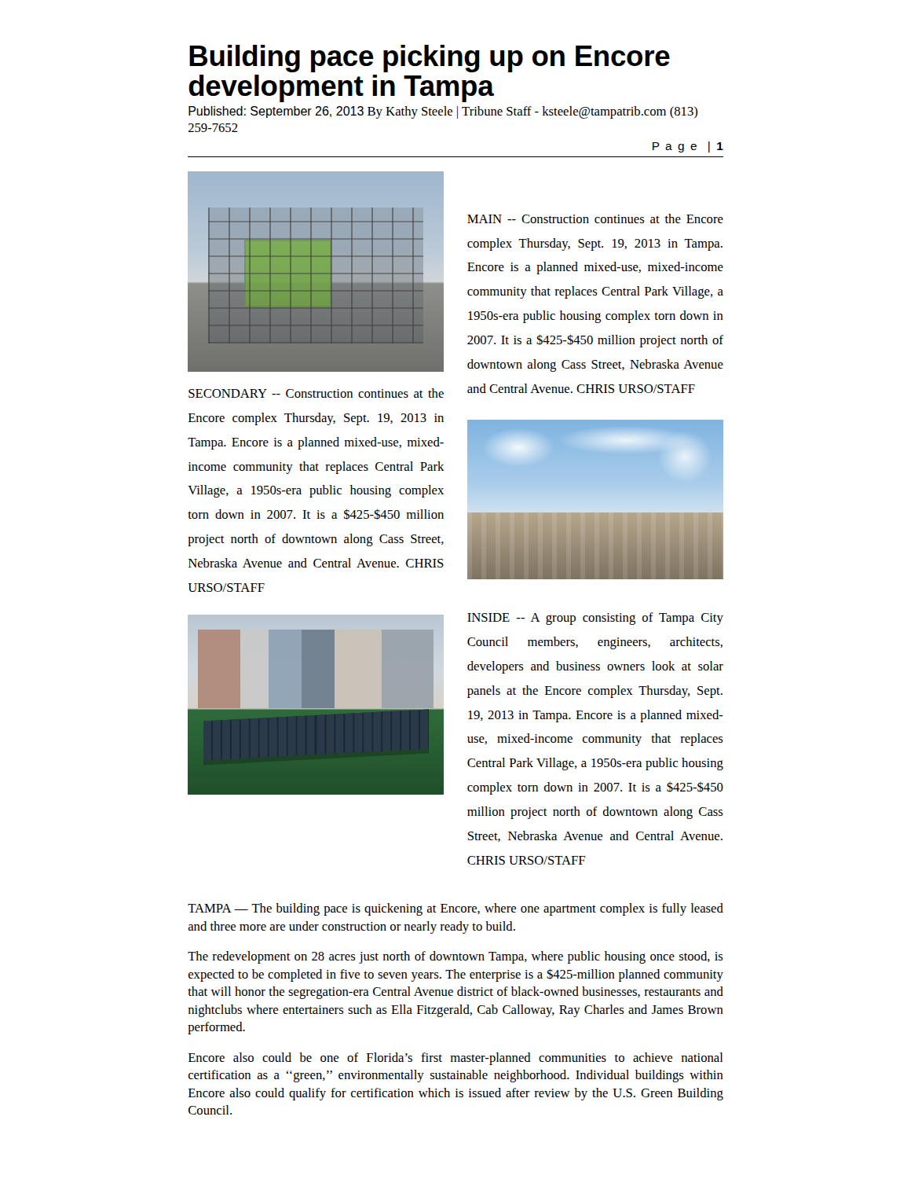Building pace picking up on Encore development in Tampa
Published: September 26, 2013 By Kathy Steele | Tribune Staff - ksteele@tampatrib.com (813) 259-7652
P a g e | 1
SECONDARY -- Construction continues at the Encore complex Thursday, Sept. 19, 2013 in Tampa. Encore is a planned mixed-use, mixed-income community that replaces Central Park Village, a 1950s-era public housing complex torn down in 2007. It is a $425-$450 million project north of downtown along Cass Street, Nebraska Avenue and Central Avenue. CHRIS URSO/STAFF
MAIN -- Construction continues at the Encore complex Thursday, Sept. 19, 2013 in Tampa. Encore is a planned mixed-use, mixed-income community that replaces Central Park Village, a 1950s-era public housing complex torn down in 2007. It is a $425-$450 million project north of downtown along Cass Street, Nebraska Avenue and Central Avenue. CHRIS URSO/STAFF
INSIDE -- A group consisting of Tampa City Council members, engineers, architects, developers and business owners look at solar panels at the Encore complex Thursday, Sept. 19, 2013 in Tampa. Encore is a planned mixed-use, mixed-income community that replaces Central Park Village, a 1950s-era public housing complex torn down in 2007. It is a $425-$450 million project north of downtown along Cass Street, Nebraska Avenue and Central Avenue. CHRIS URSO/STAFF
TAMPA — The building pace is quickening at Encore, where one apartment complex is fully leased and three more are under construction or nearly ready to build.
The redevelopment on 28 acres just north of downtown Tampa, where public housing once stood, is expected to be completed in five to seven years. The enterprise is a $425-million planned community that will honor the segregation-era Central Avenue district of black-owned businesses, restaurants and nightclubs where entertainers such as Ella Fitzgerald, Cab Calloway, Ray Charles and James Brown performed.
Encore also could be one of Florida’s first master-planned communities to achieve national certification as a ‘‘green,’’ environmentally sustainable neighborhood. Individual buildings within Encore also could qualify for certification which is issued after review by the U.S. Green Building Council.